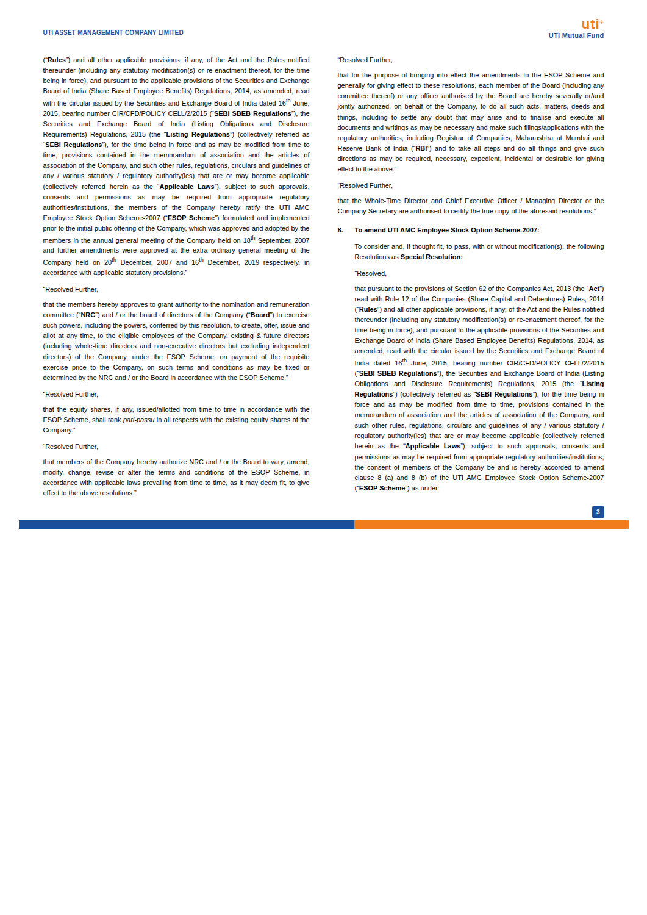UTI ASSET MANAGEMENT COMPANY LIMITED
uti®
UTI Mutual Fund
(“Rules”) and all other applicable provisions, if any, of the Act and the Rules notified thereunder (including any statutory modification(s) or re-enactment thereof, for the time being in force), and pursuant to the applicable provisions of the Securities and Exchange Board of India (Share Based Employee Benefits) Regulations, 2014, as amended, read with the circular issued by the Securities and Exchange Board of India dated 16th June, 2015, bearing number CIR/CFD/POLICY CELL/2/2015 (“SEBI SBEB Regulations”), the Securities and Exchange Board of India (Listing Obligations and Disclosure Requirements) Regulations, 2015 (the “Listing Regulations”) (collectively referred as “SEBI Regulations”), for the time being in force and as may be modified from time to time, provisions contained in the memorandum of association and the articles of association of the Company, and such other rules, regulations, circulars and guidelines of any / various statutory / regulatory authority(ies) that are or may become applicable (collectively referred herein as the “Applicable Laws”), subject to such approvals, consents and permissions as may be required from appropriate regulatory authorities/institutions, the members of the Company hereby ratify the UTI AMC Employee Stock Option Scheme-2007 (“ESOP Scheme”) formulated and implemented prior to the initial public offering of the Company, which was approved and adopted by the members in the annual general meeting of the Company held on 18th September, 2007 and further amendments were approved at the extra ordinary general meeting of the Company held on 20th December, 2007 and 16th December, 2019 respectively, in accordance with applicable statutory provisions.”
“Resolved Further,
that the members hereby approves to grant authority to the nomination and remuneration committee (“NRC”) and / or the board of directors of the Company (“Board”) to exercise such powers, including the powers, conferred by this resolution, to create, offer, issue and allot at any time, to the eligible employees of the Company, existing & future directors (including whole-time directors and non-executive directors but excluding independent directors) of the Company, under the ESOP Scheme, on payment of the requisite exercise price to the Company, on such terms and conditions as may be fixed or determined by the NRC and / or the Board in accordance with the ESOP Scheme.”
“Resolved Further,
that the equity shares, if any, issued/allotted from time to time in accordance with the ESOP Scheme, shall rank pari-passu in all respects with the existing equity shares of the Company.”
“Resolved Further,
that members of the Company hereby authorize NRC and / or the Board to vary, amend, modify, change, revise or alter the terms and conditions of the ESOP Scheme, in accordance with applicable laws prevailing from time to time, as it may deem fit, to give effect to the above resolutions.”
“Resolved Further,
that for the purpose of bringing into effect the amendments to the ESOP Scheme and generally for giving effect to these resolutions, each member of the Board (including any committee thereof) or any officer authorised by the Board are hereby severally or/and jointly authorized, on behalf of the Company, to do all such acts, matters, deeds and things, including to settle any doubt that may arise and to finalise and execute all documents and writings as may be necessary and make such filings/applications with the regulatory authorities, including Registrar of Companies, Maharashtra at Mumbai and Reserve Bank of India (“RBI”) and to take all steps and do all things and give such directions as may be required, necessary, expedient, incidental or desirable for giving effect to the above.”
“Resolved Further,
that the Whole-Time Director and Chief Executive Officer / Managing Director or the Company Secretary are authorised to certify the true copy of the aforesaid resolutions.”
8.
To amend UTI AMC Employee Stock Option Scheme-2007:
To consider and, if thought fit, to pass, with or without modification(s), the following Resolutions as Special Resolution:
“Resolved,
that pursuant to the provisions of Section 62 of the Companies Act, 2013 (the “Act”) read with Rule 12 of the Companies (Share Capital and Debentures) Rules, 2014 (“Rules”) and all other applicable provisions, if any, of the Act and the Rules notified thereunder (including any statutory modification(s) or re-enactment thereof, for the time being in force), and pursuant to the applicable provisions of the Securities and Exchange Board of India (Share Based Employee Benefits) Regulations, 2014, as amended, read with the circular issued by the Securities and Exchange Board of India dated 16th June, 2015, bearing number CIR/CFD/POLICY CELL/2/2015 (“SEBI SBEB Regulations”), the Securities and Exchange Board of India (Listing Obligations and Disclosure Requirements) Regulations, 2015 (the “Listing Regulations”) (collectively referred as “SEBI Regulations”), for the time being in force and as may be modified from time to time, provisions contained in the memorandum of association and the articles of association of the Company, and such other rules, regulations, circulars and guidelines of any / various statutory / regulatory authority(ies) that are or may become applicable (collectively referred herein as the “Applicable Laws”), subject to such approvals, consents and permissions as may be required from appropriate regulatory authorities/institutions, the consent of members of the Company be and is hereby accorded to amend clause 8 (a) and 8 (b) of the UTI AMC Employee Stock Option Scheme-2007 (“ESOP Scheme”) as under:
3